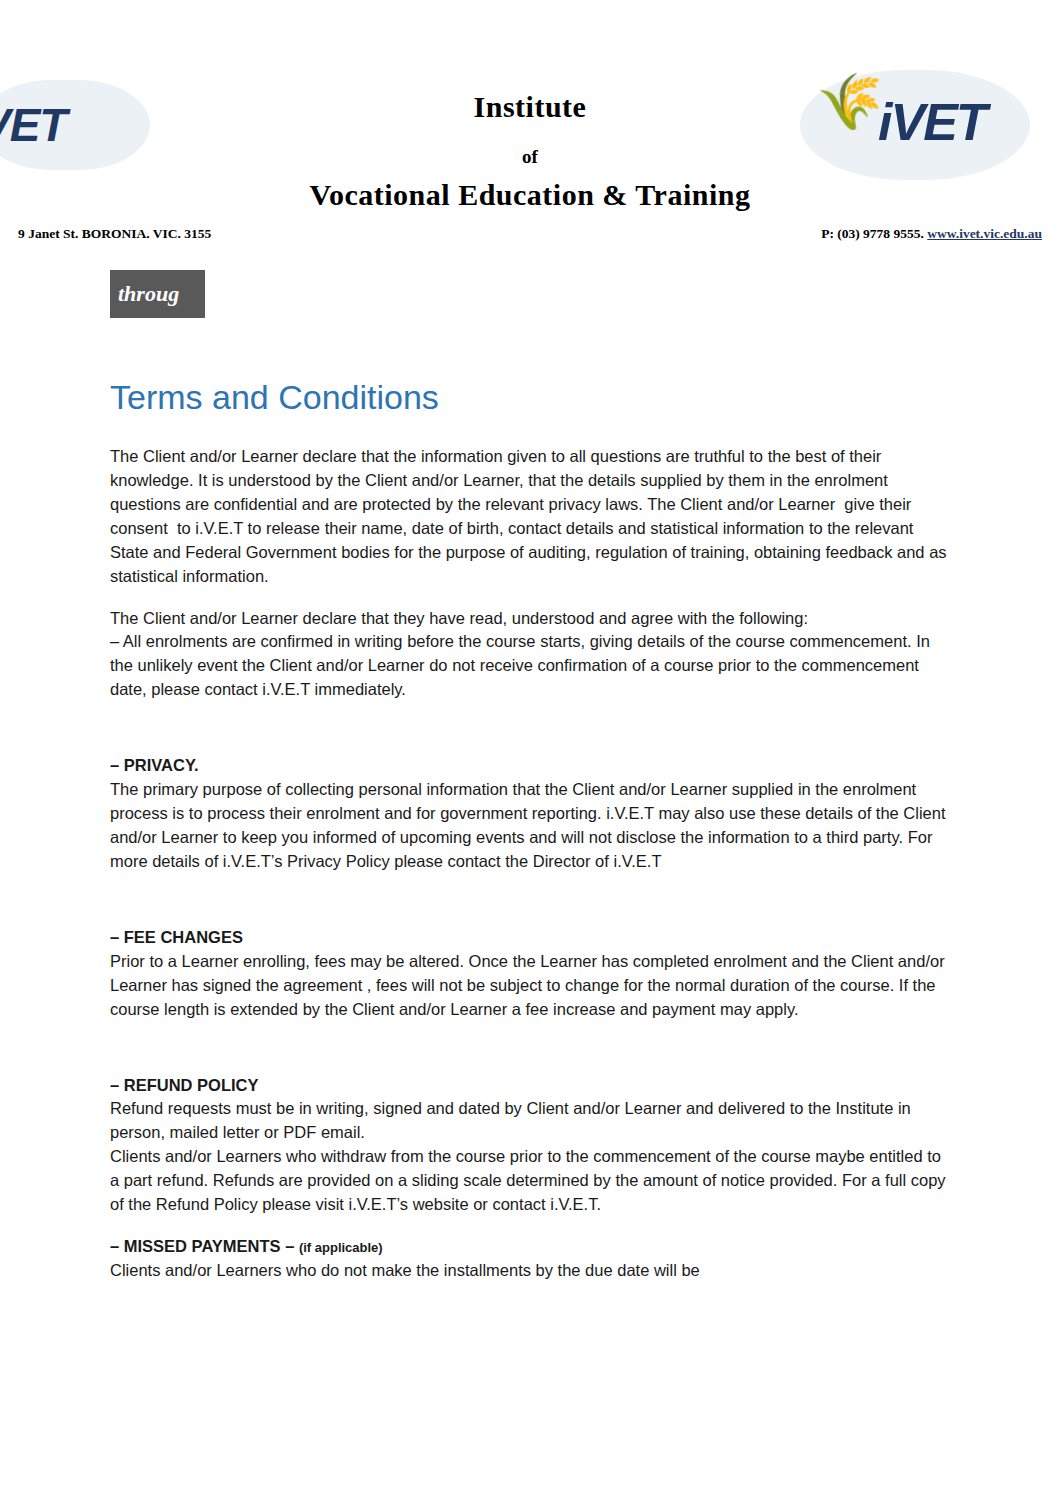VET
🌾
iVET
Institute
of
Vocational Education & Training
9 Janet St. BORONIA. VIC. 3155 P: (03) 9778 9555. www.ivet.vic.edu.au
throug
Terms and Conditions
The Client and/or Learner declare that the information given to all questions are truthful to the best of their knowledge. It is understood by the Client and/or Learner, that the details supplied by them in the enrolment questions are confidential and are protected by the relevant privacy laws. The Client and/or Learner give their consent to i.V.E.T to release their name, date of birth, contact details and statistical information to the relevant State and Federal Government bodies for the purpose of auditing, regulation of training, obtaining feedback and as statistical information.
The Client and/or Learner declare that they have read, understood and agree with the following:
– All enrolments are confirmed in writing before the course starts, giving details of the course commencement. In the unlikely event the Client and/or Learner do not receive confirmation of a course prior to the commencement date, please contact i.V.E.T immediately.
– PRIVACY.
The primary purpose of collecting personal information that the Client and/or Learner supplied in the enrolment process is to process their enrolment and for government reporting. i.V.E.T may also use these details of the Client and/or Learner to keep you informed of upcoming events and will not disclose the information to a third party. For more details of i.V.E.T’s Privacy Policy please contact the Director of i.V.E.T
– FEE CHANGES
Prior to a Learner enrolling, fees may be altered. Once the Learner has completed enrolment and the Client and/or Learner has signed the agreement , fees will not be subject to change for the normal duration of the course. If the course length is extended by the Client and/or Learner a fee increase and payment may apply.
– REFUND POLICY
Refund requests must be in writing, signed and dated by Client and/or Learner and delivered to the Institute in person, mailed letter or PDF email.
Clients and/or Learners who withdraw from the course prior to the commencement of the course maybe entitled to a part refund. Refunds are provided on a sliding scale determined by the amount of notice provided. For a full copy of the Refund Policy please visit i.V.E.T’s website or contact i.V.E.T.
– MISSED PAYMENTS – (if applicable)
Clients and/or Learners who do not make the installments by the due date will be